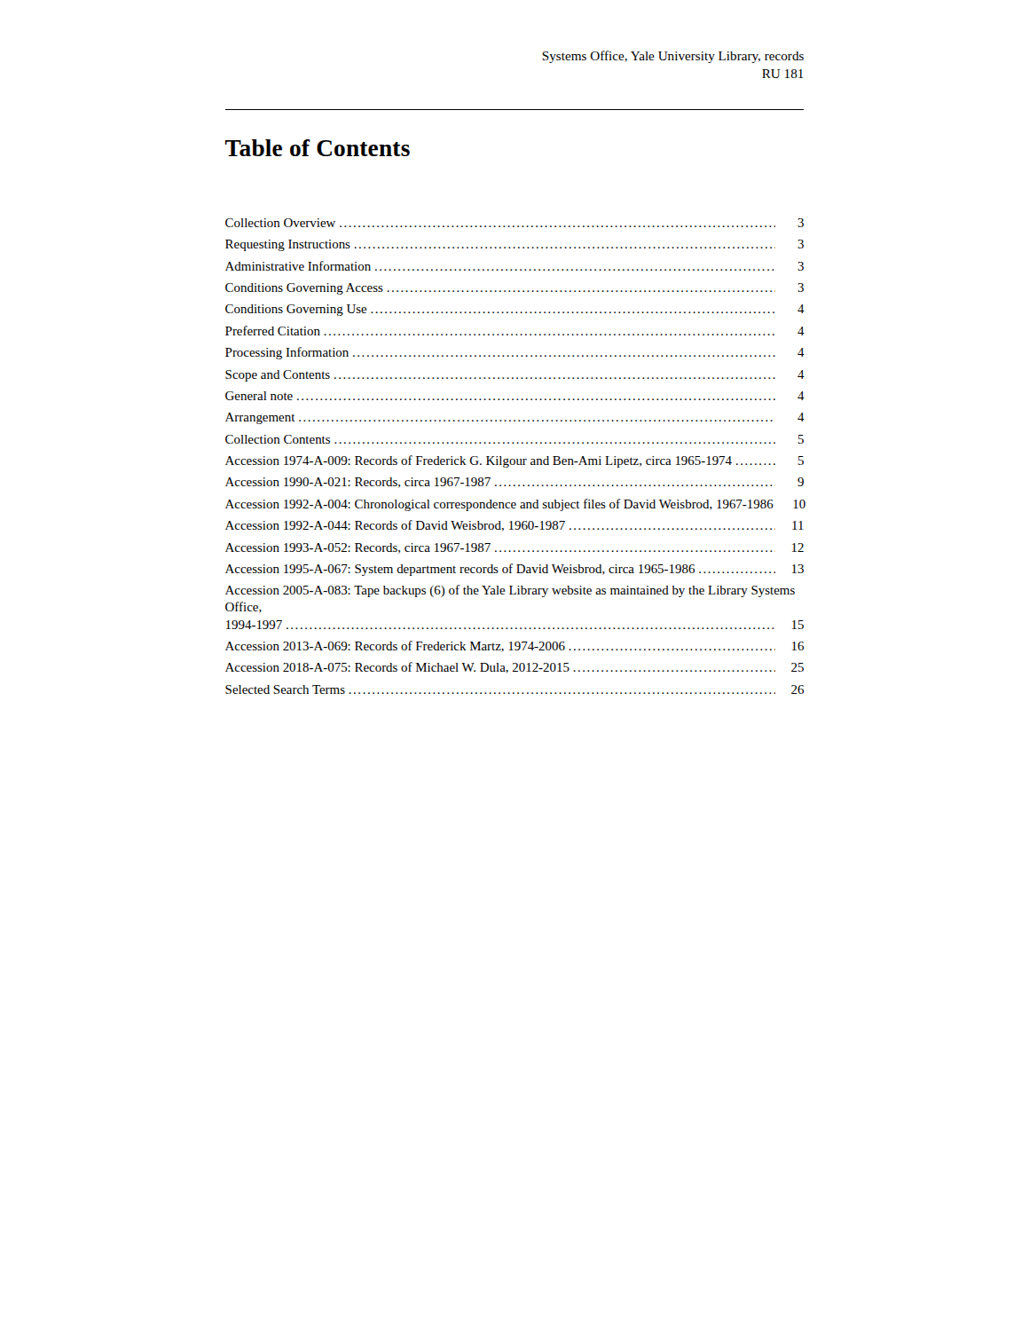Systems Office, Yale University Library, records RU 181
Table of Contents
Collection Overview ........................................................................................................................................... 3
Requesting Instructions .................................................................................................................................... 3
Administrative Information ............................................................................................................................. 3
Conditions Governing Access ....................................................................................................................... 3
Conditions Governing Use ............................................................................................................................. 4
Preferred Citation .............................................................................................................................................. 4
Processing Information ................................................................................................................................. 4
Scope and Contents ......................................................................................................................................... 4
General note ..................................................................................................................................................... 4
Arrangement .................................................................................................................................................... 4
Collection Contents ......................................................................................................................................... 5
Accession 1974-A-009: Records of Frederick G. Kilgour and Ben-Ami Lipetz, circa 1965-1974 .............................. 5
Accession 1990-A-021: Records, circa 1967-1987 ................................................................................................. 9
Accession 1992-A-004: Chronological correspondence and subject files of David Weisbrod, 1967-1986 ................ 10
Accession 1992-A-044: Records of David Weisbrod, 1960-1987 ......................................................................... 11
Accession 1993-A-052: Records, circa 1967-1987 ................................................................................................. 12
Accession 1995-A-067: System department records of David Weisbrod, circa 1965-1986 ....................................... 13
Accession 2005-A-083: Tape backups (6) of the Yale Library website as maintained by the Library Systems Office, 1994-1997 ......................................................................................................................................................... 15
Accession 2013-A-069: Records of Frederick Martz, 1974-2006 .......................................................................... 16
Accession 2018-A-075: Records of Michael W. Dula, 2012-2015 ........................................................................ 25
Selected Search Terms ..................................................................................................................................... 26